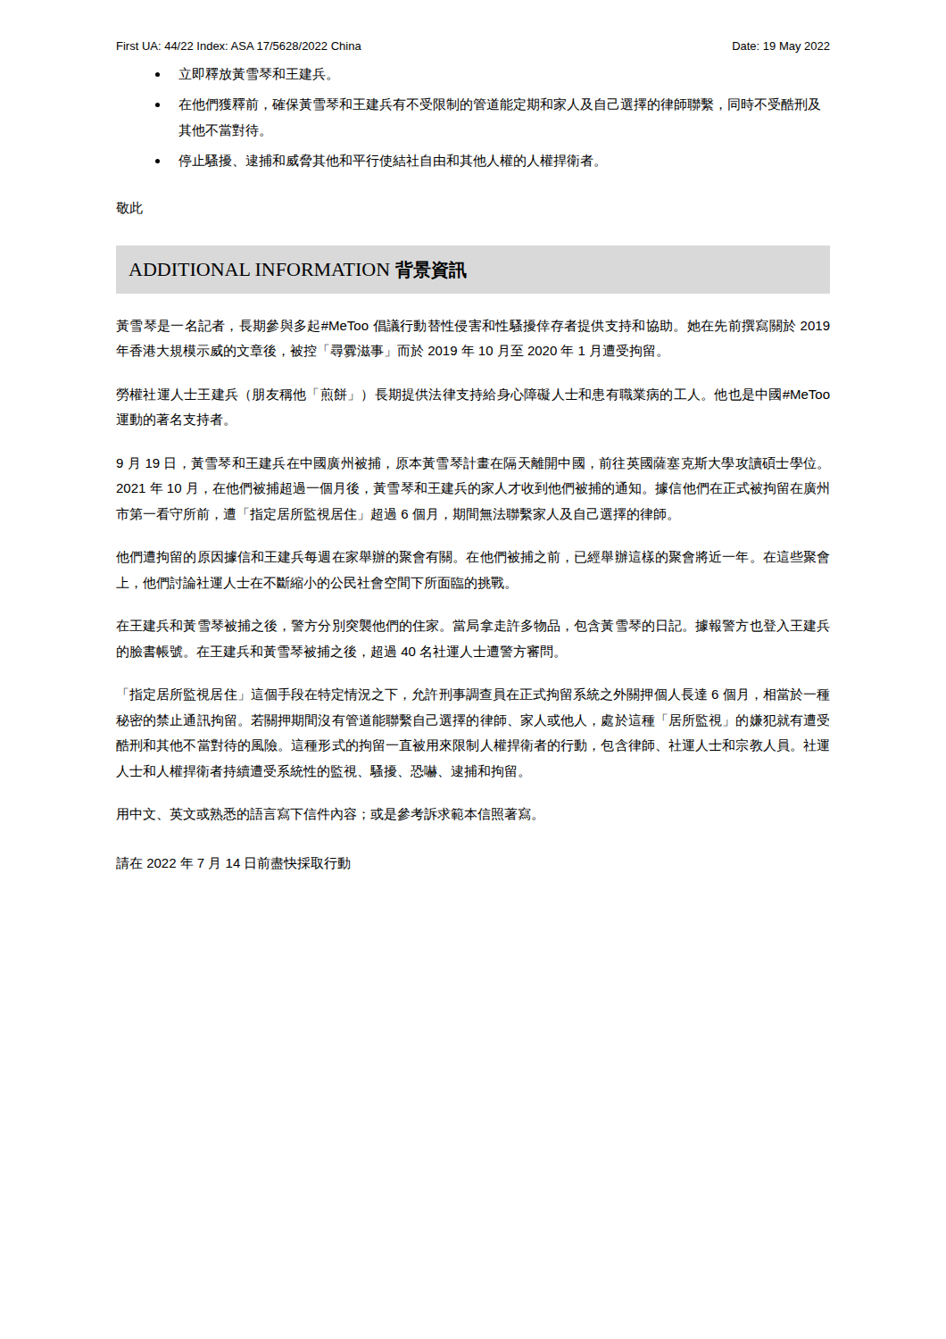First UA: 44/22 Index: ASA 17/5628/2022 China Date: 19 May 2022
立即釋放黃雪琴和王建兵。
在他們獲釋前，確保黃雪琴和王建兵有不受限制的管道能定期和家人及自己選擇的律師聯繫，同時不受酷刑及其他不當對待。
停止騷擾、逮捕和威脅其他和平行使結社自由和其他人權的人權捍衛者。
敬此
ADDITIONAL INFORMATION 背景資訊
黃雪琴是一名記者，長期參與多起#MeToo 倡議行動替性侵害和性騷擾倖存者提供支持和協助。她在先前撰寫關於 2019 年香港大規模示威的文章後，被控「尋釁滋事」而於 2019 年 10 月至 2020 年 1 月遭受拘留。
勞權社運人士王建兵（朋友稱他「煎餅」）長期提供法律支持給身心障礙人士和患有職業病的工人。他也是中國#MeToo 運動的著名支持者。
9 月 19 日，黃雪琴和王建兵在中國廣州被捕，原本黃雪琴計畫在隔天離開中國，前往英國薩塞克斯大學攻讀碩士學位。2021 年 10 月，在他們被捕超過一個月後，黃雪琴和王建兵的家人才收到他們被捕的通知。據信他們在正式被拘留在廣州市第一看守所前，遭「指定居所監視居住」超過 6 個月，期間無法聯繫家人及自己選擇的律師。
他們遭拘留的原因據信和王建兵每週在家舉辦的聚會有關。在他們被捕之前，已經舉辦這樣的聚會將近一年。在這些聚會上，他們討論社運人士在不斷縮小的公民社會空間下所面臨的挑戰。
在王建兵和黃雪琴被捕之後，警方分別突襲他們的住家。當局拿走許多物品，包含黃雪琴的日記。據報警方也登入王建兵的臉書帳號。在王建兵和黃雪琴被捕之後，超過 40 名社運人士遭警方審問。
「指定居所監視居住」這個手段在特定情況之下，允許刑事調查員在正式拘留系統之外關押個人長達 6 個月，相當於一種秘密的禁止通訊拘留。若關押期間沒有管道能聯繫自己選擇的律師、家人或他人，處於這種「居所監視」的嫌犯就有遭受酷刑和其他不當對待的風險。這種形式的拘留一直被用來限制人權捍衛者的行動，包含律師、社運人士和宗教人員。社運人士和人權捍衛者持續遭受系統性的監視、騷擾、恐嚇、逮捕和拘留。
用中文、英文或熟悉的語言寫下信件內容；或是參考訴求範本信照著寫。
請在 2022 年 7 月 14 日前盡快採取行動